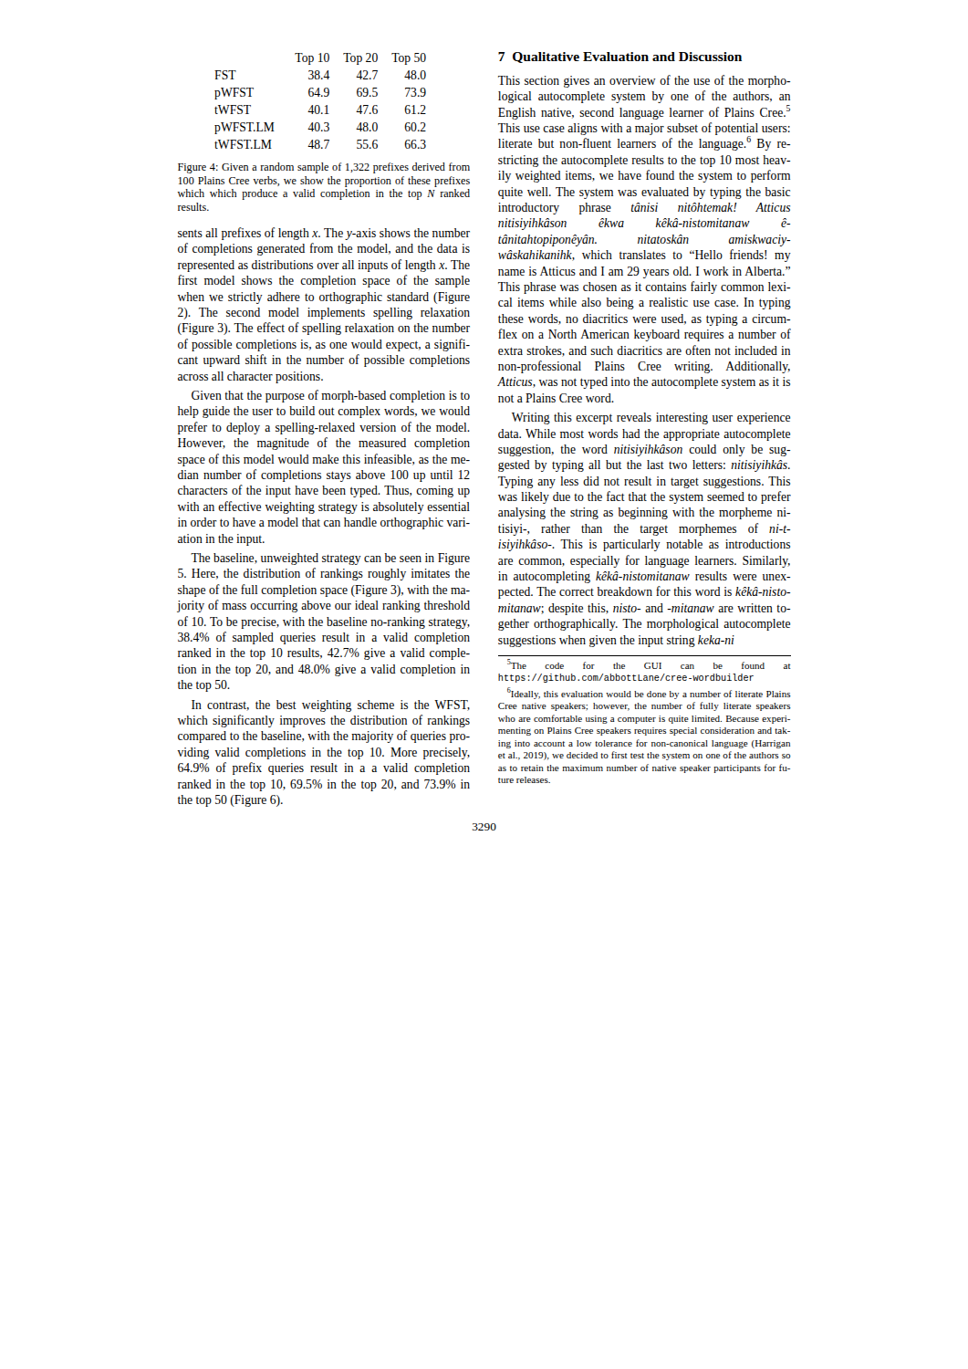| | Top 10 | Top 20 | Top 50 |
| --- | --- | --- | --- |
| FST | 38.4 | 42.7 | 48.0 |
| pWFST | 64.9 | 69.5 | 73.9 |
| tWFST | 40.1 | 47.6 | 61.2 |
| pWFST.LM | 40.3 | 48.0 | 60.2 |
| tWFST.LM | 48.7 | 55.6 | 66.3 |
Figure 4: Given a random sample of 1,322 prefixes derived from 100 Plains Cree verbs, we show the proportion of these prefixes which which produce a valid completion in the top N ranked results.
sents all prefixes of length x. The y-axis shows the number of completions generated from the model, and the data is represented as distributions over all inputs of length x. The first model shows the completion space of the sample when we strictly adhere to orthographic standard (Figure 2). The second model implements spelling relaxation (Figure 3). The effect of spelling relaxation on the number of possible completions is, as one would expect, a significant upward shift in the number of possible completions across all character positions.
Given that the purpose of morph-based completion is to help guide the user to build out complex words, we would prefer to deploy a spelling-relaxed version of the model. However, the magnitude of the measured completion space of this model would make this infeasible, as the median number of completions stays above 100 up until 12 characters of the input have been typed. Thus, coming up with an effective weighting strategy is absolutely essential in order to have a model that can handle orthographic variation in the input.
The baseline, unweighted strategy can be seen in Figure 5. Here, the distribution of rankings roughly imitates the shape of the full completion space (Figure 3), with the majority of mass occurring above our ideal ranking threshold of 10. To be precise, with the baseline no-ranking strategy, 38.4% of sampled queries result in a valid completion ranked in the top 10 results, 42.7% give a valid completion in the top 20, and 48.0% give a valid completion in the top 50.
In contrast, the best weighting scheme is the WFST, which significantly improves the distribution of rankings compared to the baseline, with the majority of queries providing valid completions in the top 10. More precisely, 64.9% of prefix queries result in a a valid completion ranked in the top 10, 69.5% in the top 20, and 73.9% in the top 50 (Figure 6).
7 Qualitative Evaluation and Discussion
This section gives an overview of the use of the morphological autocomplete system by one of the authors, an English native, second language learner of Plains Cree.5 This use case aligns with a major subset of potential users: literate but non-fluent learners of the language.6 By restricting the autocomplete results to the top 10 most heavily weighted items, we have found the system to perform quite well. The system was evaluated by typing the basic introductory phrase tânisi nitôhtemak! Atticus nitisiyihkâson êkwa kêkâ-nistomitanaw ê-tânitahtopiponêyân. nitatoskân amiskwaciy-wâskahikanihk, which translates to “Hello friends! my name is Atticus and I am 29 years old. I work in Alberta.” This phrase was chosen as it contains fairly common lexical items while also being a realistic use case. In typing these words, no diacritics were used, as typing a circumflex on a North American keyboard requires a number of extra strokes, and such diacritics are often not included in non-professional Plains Cree writing. Additionally, Atticus, was not typed into the autocomplete system as it is not a Plains Cree word.
Writing this excerpt reveals interesting user experience data. While most words had the appropriate autocomplete suggestion, the word nitisiyihkâson could only be suggested by typing all but the last two letters: nitisiyihkâs. Typing any less did not result in target suggestions. This was likely due to the fact that the system seemed to prefer analysing the string as beginning with the morpheme nitisiyi-, rather than the target morphemes of ni-t-isiyihkâso-. This is particularly notable as introductions are common, especially for language learners. Similarly, in autocompleting kêkâ-nistomitanaw results were unexpected. The correct breakdown for this word is kêkâ-nisto-mitanaw; despite this, nisto- and -mitanaw are written together orthographically. The morphological autocomplete suggestions when given the input string keka-ni
5The code for the GUI can be found at https://github.com/abbottLane/cree-wordbuilder
6Ideally, this evaluation would be done by a number of literate Plains Cree native speakers; however, the number of fully literate speakers who are comfortable using a computer is quite limited. Because experimenting on Plains Cree speakers requires special consideration and taking into account a low tolerance for non-canonical language (Harrigan et al., 2019), we decided to first test the system on one of the authors so as to retain the maximum number of native speaker participants for future releases.
3290